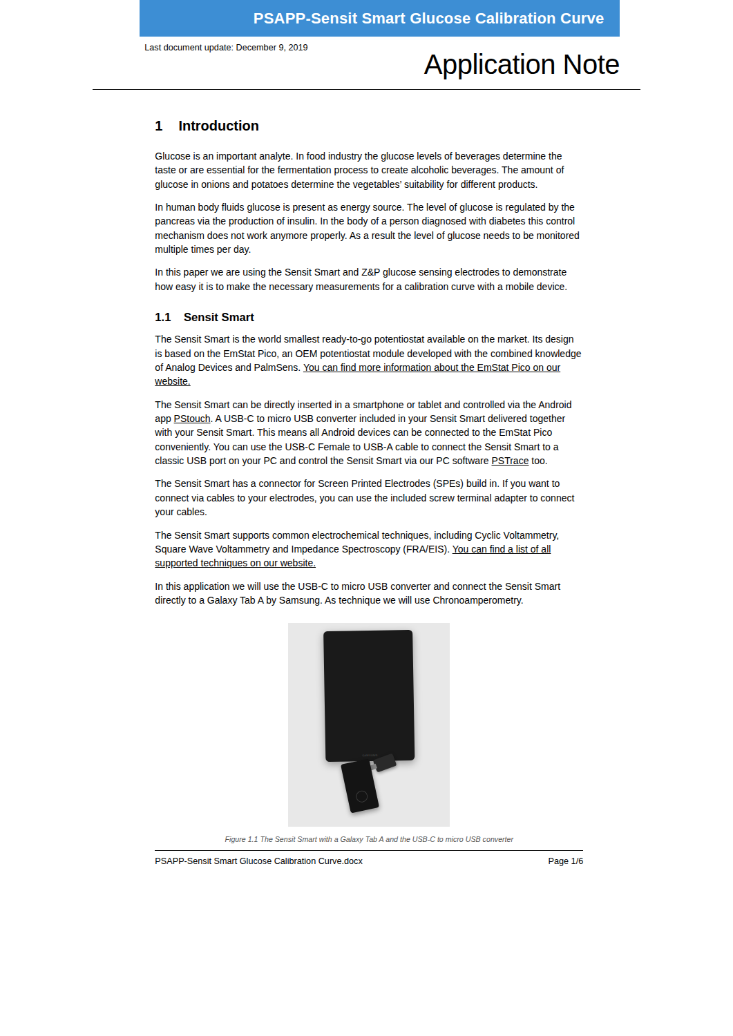PSAPP-Sensit Smart Glucose Calibration Curve
Last document update: December 9, 2019
Application Note
1 Introduction
Glucose is an important analyte. In food industry the glucose levels of beverages determine the taste or are essential for the fermentation process to create alcoholic beverages. The amount of glucose in onions and potatoes determine the vegetables’ suitability for different products.
In human body fluids glucose is present as energy source. The level of glucose is regulated by the pancreas via the production of insulin. In the body of a person diagnosed with diabetes this control mechanism does not work anymore properly. As a result the level of glucose needs to be monitored multiple times per day.
In this paper we are using the Sensit Smart and Z&P glucose sensing electrodes to demonstrate how easy it is to make the necessary measurements for a calibration curve with a mobile device.
1.1 Sensit Smart
The Sensit Smart is the world smallest ready-to-go potentiostat available on the market. Its design is based on the EmStat Pico, an OEM potentiostat module developed with the combined knowledge of Analog Devices and PalmSens. You can find more information about the EmStat Pico on our website.
The Sensit Smart can be directly inserted in a smartphone or tablet and controlled via the Android app PStouch. A USB-C to micro USB converter included in your Sensit Smart delivered together with your Sensit Smart. This means all Android devices can be connected to the EmStat Pico conveniently. You can use the USB-C Female to USB-A cable to connect the Sensit Smart to a classic USB port on your PC and control the Sensit Smart via our PC software PSTrace too.
The Sensit Smart has a connector for Screen Printed Electrodes (SPEs) build in. If you want to connect via cables to your electrodes, you can use the included screw terminal adapter to connect your cables.
The Sensit Smart supports common electrochemical techniques, including Cyclic Voltammetry, Square Wave Voltammetry and Impedance Spectroscopy (FRA/EIS). You can find a list of all supported techniques on our website.
In this application we will use the USB-C to micro USB converter and connect the Sensit Smart directly to a Galaxy Tab A by Samsung. As technique we will use Chronoamperometry.
Figure 1.1 The Sensit Smart with a Galaxy Tab A and the USB-C to micro USB converter
PSAPP-Sensit Smart Glucose Calibration Curve.docx Page 1/6